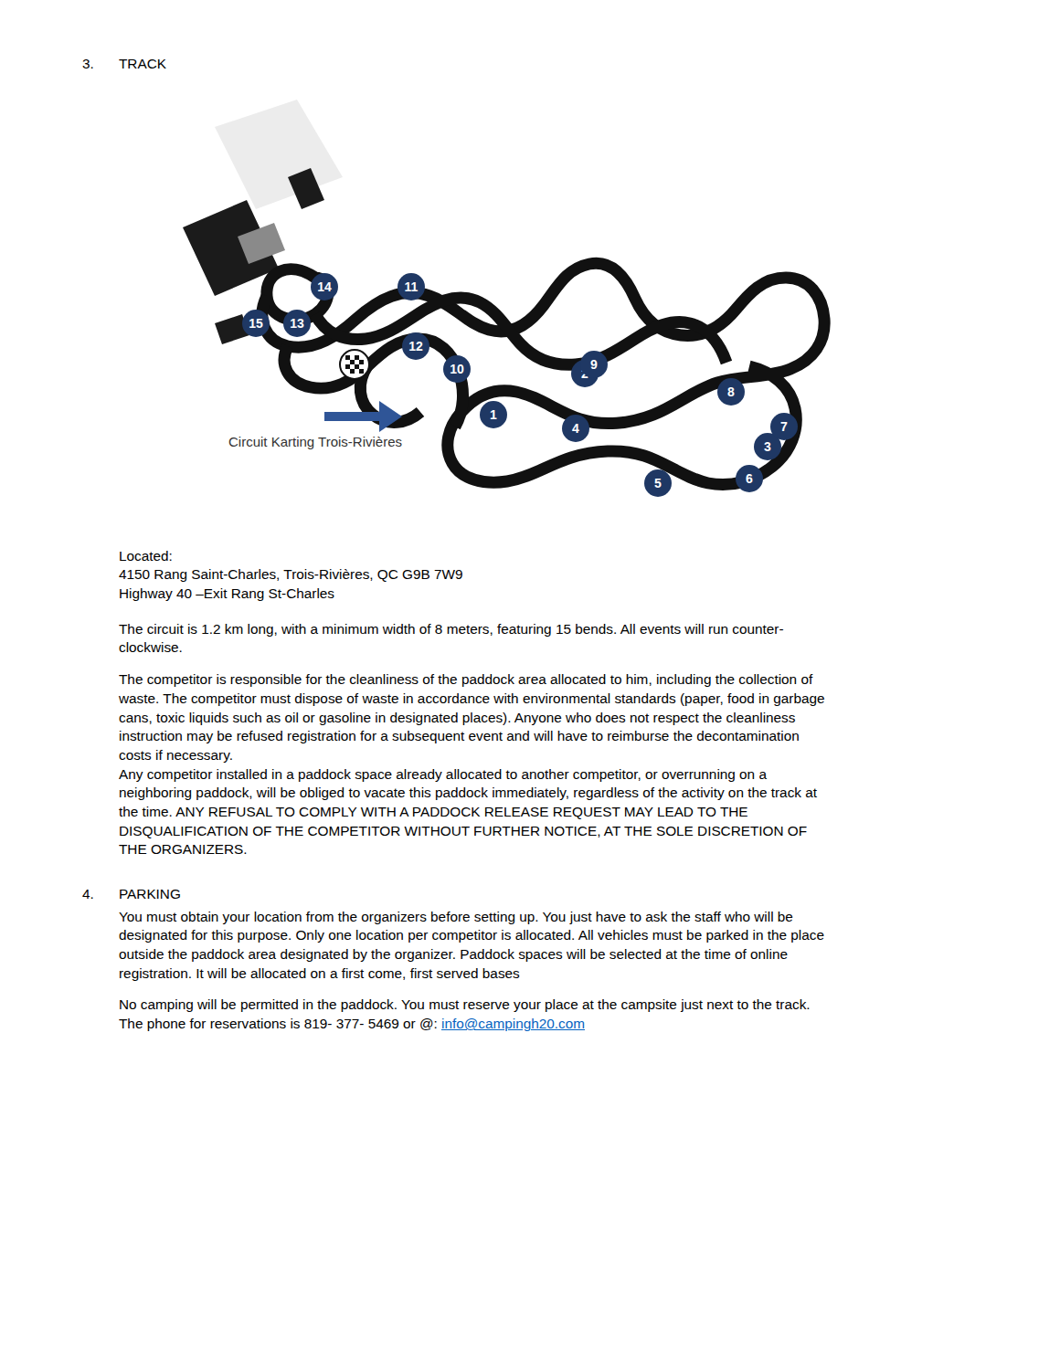TRACK
Circuit Karting Trois-Rivières 1 2 3 4 5 6 7 8 9 10 11 12 13 14 15
Located:
4150 Rang Saint-Charles, Trois-Rivières, QC G9B 7W9
Highway 40 –Exit Rang St-Charles
The circuit is 1.2 km long, with a minimum width of 8 meters, featuring 15 bends. All events will run counter-clockwise.
The competitor is responsible for the cleanliness of the paddock area allocated to him, including the collection of waste. The competitor must dispose of waste in accordance with environmental standards (paper, food in garbage cans, toxic liquids such as oil or gasoline in designated places). Anyone who does not respect the cleanliness instruction may be refused registration for a subsequent event and will have to reimburse the decontamination costs if necessary.
Any competitor installed in a paddock space already allocated to another competitor, or overrunning on a neighboring paddock, will be obliged to vacate this paddock immediately, regardless of the activity on the track at the time. Any refusal to comply with a paddock release request may lead to the disqualification of the competitor without further notice, at the sole discretion of the organizers.
PARKING
You must obtain your location from the organizers before setting up. You just have to ask the staff who will be designated for this purpose. Only one location per competitor is allocated. All vehicles must be parked in the place outside the paddock area designated by the organizer. Paddock spaces will be selected at the time of online registration. It will be allocated on a first come, first served bases
No camping will be permitted in the paddock. You must reserve your place at the campsite just next to the track. The phone for reservations is 819- 377- 5469 or @: info@campingh20.com